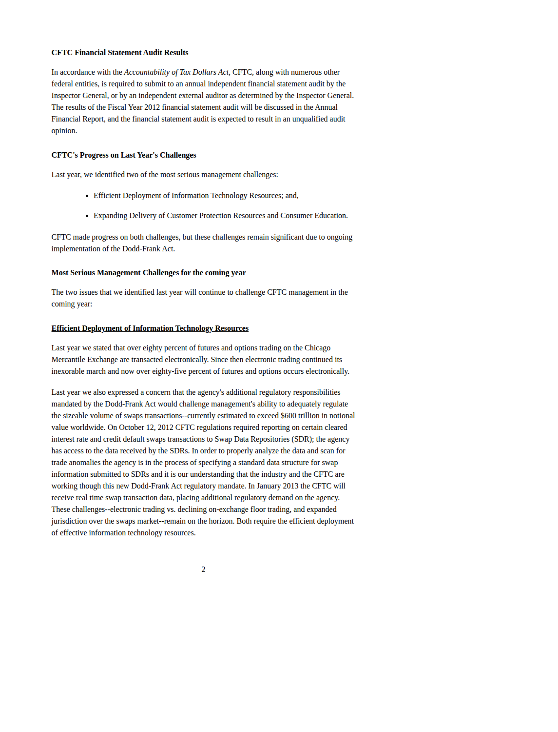CFTC Financial Statement Audit Results
In accordance with the Accountability of Tax Dollars Act, CFTC, along with numerous other federal entities, is required to submit to an annual independent financial statement audit by the Inspector General, or by an independent external auditor as determined by the Inspector General. The results of the Fiscal Year 2012 financial statement audit will be discussed in the Annual Financial Report, and the financial statement audit is expected to result in an unqualified audit opinion.
CFTC's Progress on Last Year's Challenges
Last year, we identified two of the most serious management challenges:
Efficient Deployment of Information Technology Resources; and,
Expanding Delivery of Customer Protection Resources and Consumer Education.
CFTC made progress on both challenges, but these challenges remain significant due to ongoing implementation of the Dodd-Frank Act.
Most Serious Management Challenges for the coming year
The two issues that we identified last year will continue to challenge CFTC management in the coming year:
Efficient Deployment of Information Technology Resources
Last year we stated that over eighty percent of futures and options trading on the Chicago Mercantile Exchange are transacted electronically. Since then electronic trading continued its inexorable march and now over eighty-five percent of futures and options occurs electronically.
Last year we also expressed a concern that the agency's additional regulatory responsibilities mandated by the Dodd-Frank Act would challenge management's ability to adequately regulate the sizeable volume of swaps transactions--currently estimated to exceed $600 trillion in notional value worldwide. On October 12, 2012 CFTC regulations required reporting on certain cleared interest rate and credit default swaps transactions to Swap Data Repositories (SDR); the agency has access to the data received by the SDRs. In order to properly analyze the data and scan for trade anomalies the agency is in the process of specifying a standard data structure for swap information submitted to SDRs and it is our understanding that the industry and the CFTC are working though this new Dodd-Frank Act regulatory mandate. In January 2013 the CFTC will receive real time swap transaction data, placing additional regulatory demand on the agency. These challenges--electronic trading vs. declining on-exchange floor trading, and expanded jurisdiction over the swaps market--remain on the horizon. Both require the efficient deployment of effective information technology resources.
2